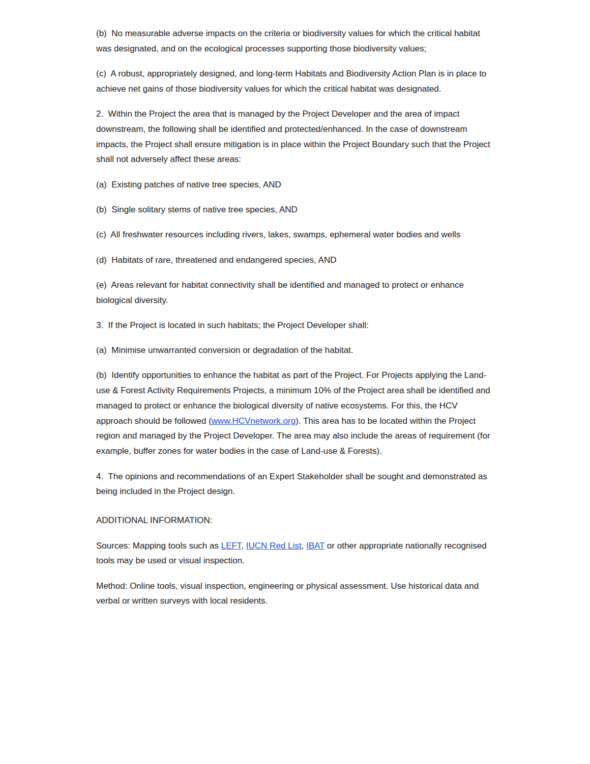(b) No measurable adverse impacts on the criteria or biodiversity values for which the critical habitat was designated, and on the ecological processes supporting those biodiversity values;
(c) A robust, appropriately designed, and long-term Habitats and Biodiversity Action Plan is in place to achieve net gains of those biodiversity values for which the critical habitat was designated.
2. Within the Project the area that is managed by the Project Developer and the area of impact downstream, the following shall be identified and protected/enhanced. In the case of downstream impacts, the Project shall ensure mitigation is in place within the Project Boundary such that the Project shall not adversely affect these areas:
(a) Existing patches of native tree species, AND
(b) Single solitary stems of native tree species, AND
(c) All freshwater resources including rivers, lakes, swamps, ephemeral water bodies and wells
(d) Habitats of rare, threatened and endangered species, AND
(e) Areas relevant for habitat connectivity shall be identified and managed to protect or enhance biological diversity.
3. If the Project is located in such habitats; the Project Developer shall:
(a) Minimise unwarranted conversion or degradation of the habitat.
(b) Identify opportunities to enhance the habitat as part of the Project. For Projects applying the Land-use & Forest Activity Requirements Projects, a minimum 10% of the Project area shall be identified and managed to protect or enhance the biological diversity of native ecosystems. For this, the HCV approach should be followed (www.HCVnetwork.org). This area has to be located within the Project region and managed by the Project Developer. The area may also include the areas of requirement (for example, buffer zones for water bodies in the case of Land-use & Forests).
4. The opinions and recommendations of an Expert Stakeholder shall be sought and demonstrated as being included in the Project design.
ADDITIONAL INFORMATION:
Sources: Mapping tools such as LEFT, IUCN Red List, IBAT or other appropriate nationally recognised tools may be used or visual inspection.
Method: Online tools, visual inspection, engineering or physical assessment. Use historical data and verbal or written surveys with local residents.